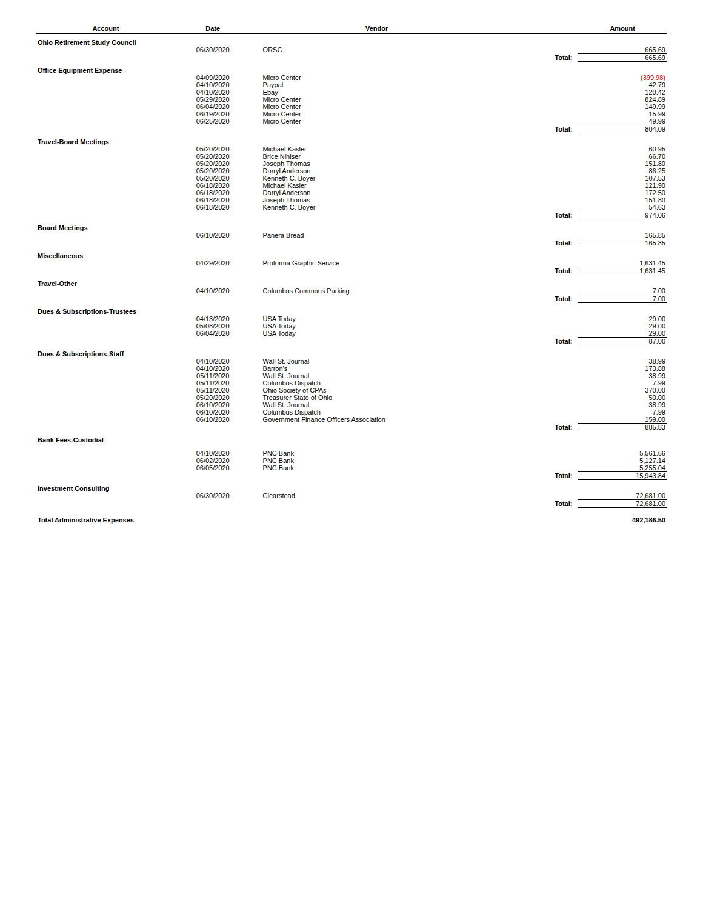| Account | Date | Vendor | | Amount |
| --- | --- | --- | --- | --- |
| Ohio Retirement Study Council |
| | 06/30/2020 | ORSC | | 665.69 |
| | | | Total: | 665.69 |
| Office Equipment Expense |
| | 04/09/2020 | Micro Center | | (399.98) |
| | 04/10/2020 | Paypal | | 42.79 |
| | 04/10/2020 | Ebay | | 120.42 |
| | 05/29/2020 | Micro Center | | 824.89 |
| | 06/04/2020 | Micro Center | | 149.99 |
| | 06/19/2020 | Micro Center | | 15.99 |
| | 06/25/2020 | Micro Center | | 49.99 |
| | | | Total: | 804.09 |
| Travel-Board Meetings |
| | 05/20/2020 | Michael Kasler | | 60.95 |
| | 05/20/2020 | Brice Nihiser | | 66.70 |
| | 05/20/2020 | Joseph Thomas | | 151.80 |
| | 05/20/2020 | Darryl Anderson | | 86.25 |
| | 05/20/2020 | Kenneth C. Boyer | | 107.53 |
| | 06/18/2020 | Michael Kasler | | 121.90 |
| | 06/18/2020 | Darryl Anderson | | 172.50 |
| | 06/18/2020 | Joseph Thomas | | 151.80 |
| | 06/18/2020 | Kenneth C. Boyer | | 54.63 |
| | | | Total: | 974.06 |
| Board Meetings |
| | 06/10/2020 | Panera Bread | | 165.85 |
| | | | Total: | 165.85 |
| Miscellaneous |
| | 04/29/2020 | Proforma Graphic Service | | 1,631.45 |
| | | | Total: | 1,631.45 |
| Travel-Other |
| | 04/10/2020 | Columbus Commons Parking | | 7.00 |
| | | | Total: | 7.00 |
| Dues & Subscriptions-Trustees |
| | 04/13/2020 | USA Today | | 29.00 |
| | 05/08/2020 | USA Today | | 29.00 |
| | 06/04/2020 | USA Today | | 29.00 |
| | | | Total: | 87.00 |
| Dues & Subscriptions-Staff |
| | 04/10/2020 | Wall St. Journal | | 38.99 |
| | 04/10/2020 | Barron's | | 173.88 |
| | 05/11/2020 | Wall St. Journal | | 38.99 |
| | 05/11/2020 | Columbus Dispatch | | 7.99 |
| | 05/11/2020 | Ohio Society of CPAs | | 370.00 |
| | 05/20/2020 | Treasurer State of Ohio | | 50.00 |
| | 06/10/2020 | Wall St. Journal | | 38.99 |
| | 06/10/2020 | Columbus Dispatch | | 7.99 |
| | 06/10/2020 | Government Finance Officers Association | | 159.00 |
| | | | Total: | 885.83 |
| Bank Fees-Custodial |
| | 04/10/2020 | PNC Bank | | 5,561.66 |
| | 06/02/2020 | PNC Bank | | 5,127.14 |
| | 06/05/2020 | PNC Bank | | 5,255.04 |
| | | | Total: | 15,943.84 |
| Investment Consulting |
| | 06/30/2020 | Clearstead | | 72,681.00 |
| | | | Total: | 72,681.00 |
| Total Administrative Expenses | | 492,186.50 |